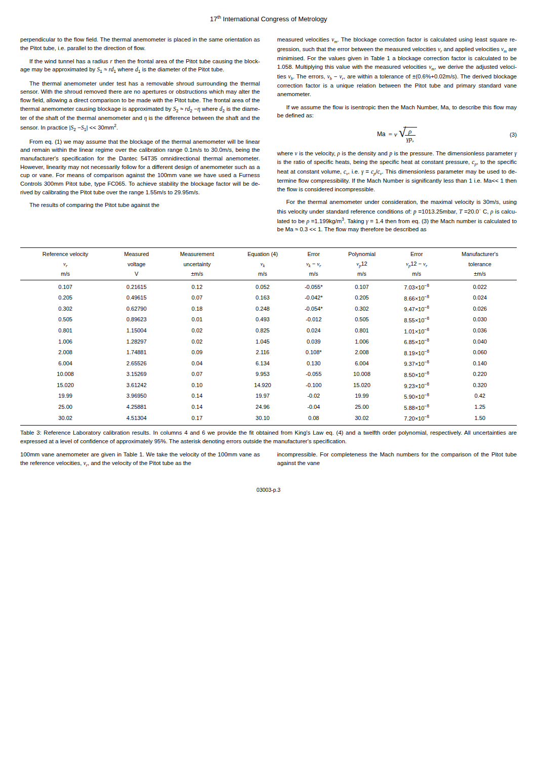17th International Congress of Metrology
perpendicular to the flow field. The thermal anemometer is placed in the same orientation as the Pitot tube, i.e. parallel to the direction of flow.
If the wind tunnel has a radius r then the frontal area of the Pitot tube causing the blockage may be approximated by S1 ≈ rd1 where d1 is the diameter of the Pitot tube.
The thermal anemometer under test has a removable shroud surrounding the thermal sensor. With the shroud removed there are no apertures or obstructions which may alter the flow field, allowing a direct comparison to be made with the Pitot tube. The frontal area of the thermal anemometer causing blockage is approximated by S2 ≈ rd2 −η where d2 is the diameter of the shaft of the thermal anemometer and η is the difference between the shaft and the sensor. In practice |S2 −S1| << 30mm2.
From eq. (1) we may assume that the blockage of the thermal anemometer will be linear and remain within the linear regime over the calibration range 0.1m/s to 30.0m/s, being the manufacturer's specification for the Dantec 54T35 omnidirectional thermal anemometer. However, linearity may not necessarily follow for a different design of anemometer such as a cup or vane. For means of comparison against the 100mm vane we have used a Furness Controls 300mm Pitot tube, type FC065. To achieve stability the blockage factor will be derived by calibrating the Pitot tube over the range 1.55m/s to 29.95m/s.
The results of comparing the Pitot tube against the
measured velocities vm. The blockage correction factor is calculated using least square regression, such that the error between the measured velocities vr and applied velocities vm are minimised. For the values given in Table 1 a blockage correction factor is calculated to be 1.058. Multiplying this value with the measured velocities vm, we derive the adjusted velocities vb. The errors, vb − vr, are within a tolerance of ±(0.6%+0.02m/s). The derived blockage correction factor is a unique relation between the Pitot tube and primary standard vane anemometer.
If we assume the flow is isentropic then the Mach Number, Ma, to describe this flow may be defined as:
Ma = v ρ γp, (3)
where v is the velocity, ρ is the density and p is the pressure. The dimensionless parameter γ is the ratio of specific heats, being the specific heat at constant pressure, cp, to the specific heat at constant volume, cv, i.e. γ = cp/cv. This dimensionless parameter may be used to determine flow compressibility. If the Mach Number is significantly less than 1 i.e. Ma<< 1 then the flow is considered incompressible.
For the thermal anemometer under consideration, the maximal velocity is 30m/s, using this velocity under standard reference conditions of: p =1013.25mbar, T =20.0◦ C, ρ is calculated to be ρ =1.199kg/m3. Taking γ = 1.4 then from eq. (3) the Mach number is calculated to be Ma ≈ 0.3 << 1. The flow may therefore be described as
| Reference velocity | Measured | Measurement | Equation (4) | Error | Polynomial | Error | Manufacturer's |
| --- | --- | --- | --- | --- | --- | --- | --- |
| v r | voltage | uncertainty | v k | v k − v r | v p 12 | v p 12 − v r | tolerance |
| m/s | V | ±m/s | m/s | m/s | m/s | m/s | ±m/s |
| 0.107 | 0.21615 | 0.12 | 0.052 | -0.055* | 0.107 | 7.03×10 −8 | 0.022 |
| 0.205 | 0.49615 | 0.07 | 0.163 | -0.042* | 0.205 | 8.66×10 −8 | 0.024 |
| 0.302 | 0.62790 | 0.18 | 0.248 | -0.054* | 0.302 | 9.47×10 −8 | 0.026 |
| 0.505 | 0.89623 | 0.01 | 0.493 | -0.012 | 0.505 | 8.55×10 −8 | 0.030 |
| 0.801 | 1.15004 | 0.02 | 0.825 | 0.024 | 0.801 | 1.01×10 −8 | 0.036 |
| 1.006 | 1.28297 | 0.02 | 1.045 | 0.039 | 1.006 | 6.85×10 −8 | 0.040 |
| 2.008 | 1.74881 | 0.09 | 2.116 | 0.108* | 2.008 | 8.19×10 −8 | 0.060 |
| 6.004 | 2.65526 | 0.04 | 6.134 | 0.130 | 6.004 | 9.37×10 −8 | 0.140 |
| 10.008 | 3.15269 | 0.07 | 9.953 | -0.055 | 10.008 | 8.50×10 −8 | 0.220 |
| 15.020 | 3.61242 | 0.10 | 14.920 | -0.100 | 15.020 | 9.23×10 −8 | 0.320 |
| 19.99 | 3.96950 | 0.14 | 19.97 | -0.02 | 19.99 | 5.90×10 −8 | 0.42 |
| 25.00 | 4.25881 | 0.14 | 24.96 | -0.04 | 25.00 | 5.88×10 −8 | 1.25 |
| 30.02 | 4.51304 | 0.17 | 30.10 | 0.08 | 30.02 | 7.20×10 −8 | 1.50 |
Table 3: Reference Laboratory calibration results. In columns 4 and 6 we provide the fit obtained from King's Law eq. (4) and a twelfth order polynomial, respectively. All uncertainties are expressed at a level of confidence of approximately 95%. The asterisk denoting errors outside the manufacturer's specification.
100mm vane anemometer are given in Table 1. We take the velocity of the 100mm vane as the reference velocities, vr, and the velocity of the Pitot tube as the
incompressible. For completeness the Mach numbers for the comparison of the Pitot tube against the vane
03003-p.3